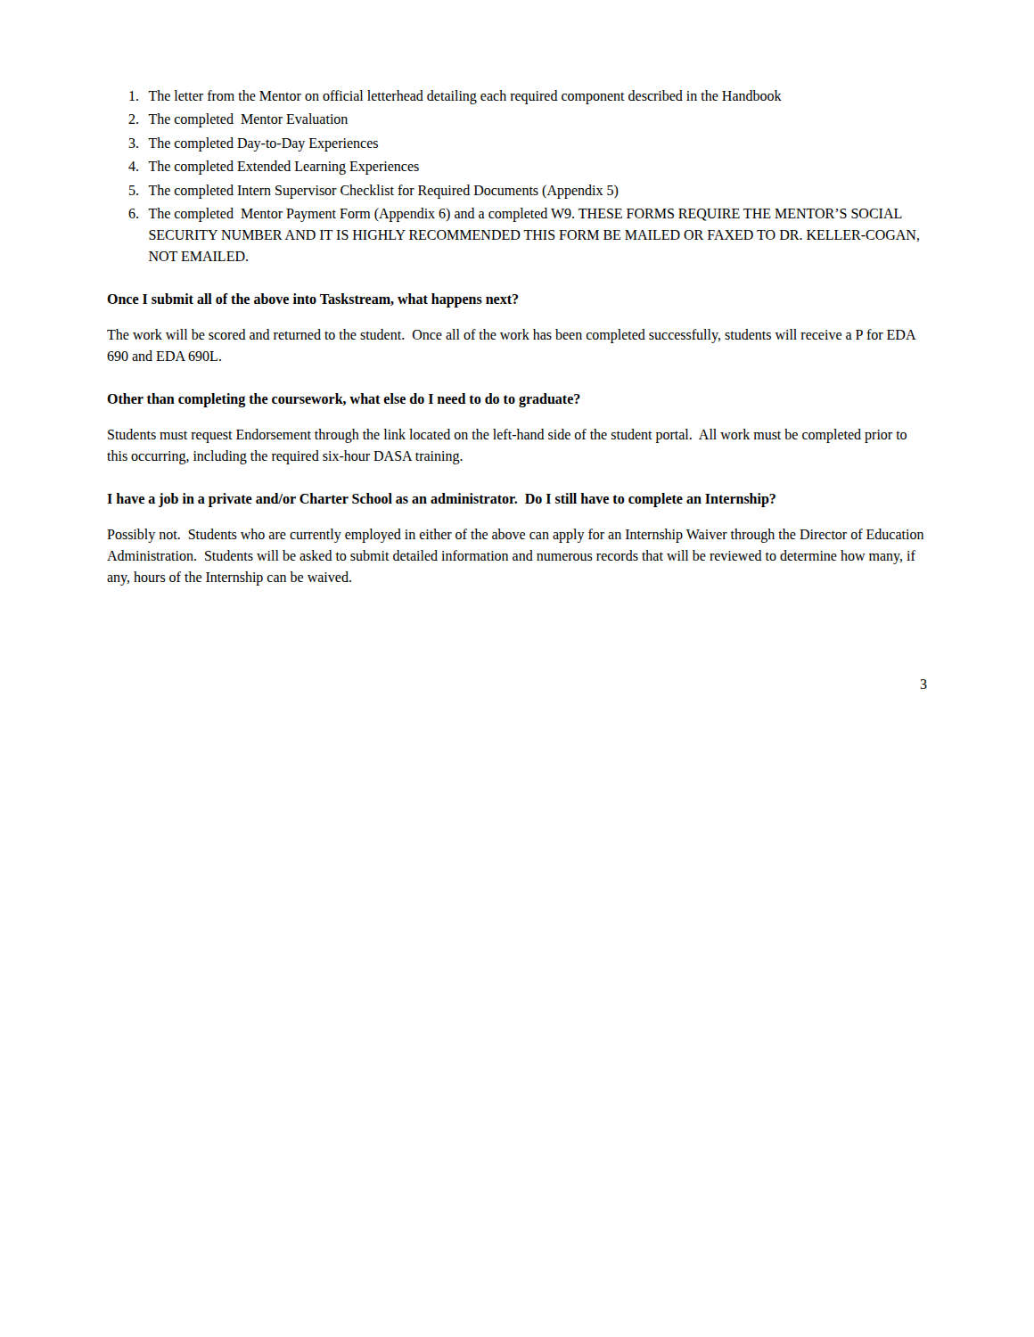The letter from the Mentor on official letterhead detailing each required component described in the Handbook
The completed Mentor Evaluation
The completed Day-to-Day Experiences
The completed Extended Learning Experiences
The completed Intern Supervisor Checklist for Required Documents (Appendix 5)
The completed Mentor Payment Form (Appendix 6) and a completed W9. THESE FORMS REQUIRE THE MENTOR’S SOCIAL SECURITY NUMBER AND IT IS HIGHLY RECOMMENDED THIS FORM BE MAILED OR FAXED TO DR. KELLER-COGAN, NOT EMAILED.
Once I submit all of the above into Taskstream, what happens next?
The work will be scored and returned to the student. Once all of the work has been completed successfully, students will receive a P for EDA 690 and EDA 690L.
Other than completing the coursework, what else do I need to do to graduate?
Students must request Endorsement through the link located on the left-hand side of the student portal. All work must be completed prior to this occurring, including the required six-hour DASA training.
I have a job in a private and/or Charter School as an administrator. Do I still have to complete an Internship?
Possibly not. Students who are currently employed in either of the above can apply for an Internship Waiver through the Director of Education Administration. Students will be asked to submit detailed information and numerous records that will be reviewed to determine how many, if any, hours of the Internship can be waived.
3